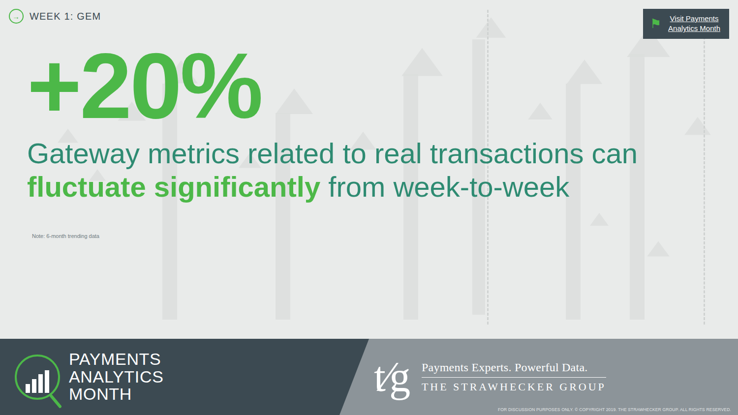→ WEEK 1: GEM
⚑ Visit Payments
Analytics Month
+20%
Gateway metrics related to real transactions can fluctuate significantly from week-to-week
Note: 6-month trending data
PAYMENTS ANALYTICS MONTH
t⁄g
Payments Experts. Powerful Data.
The Strawhecker Group
FOR DISCUSSION PURPOSES ONLY. © COPYRIGHT 2019. THE STRAWHECKER GROUP. ALL RIGHTS RESERVED.